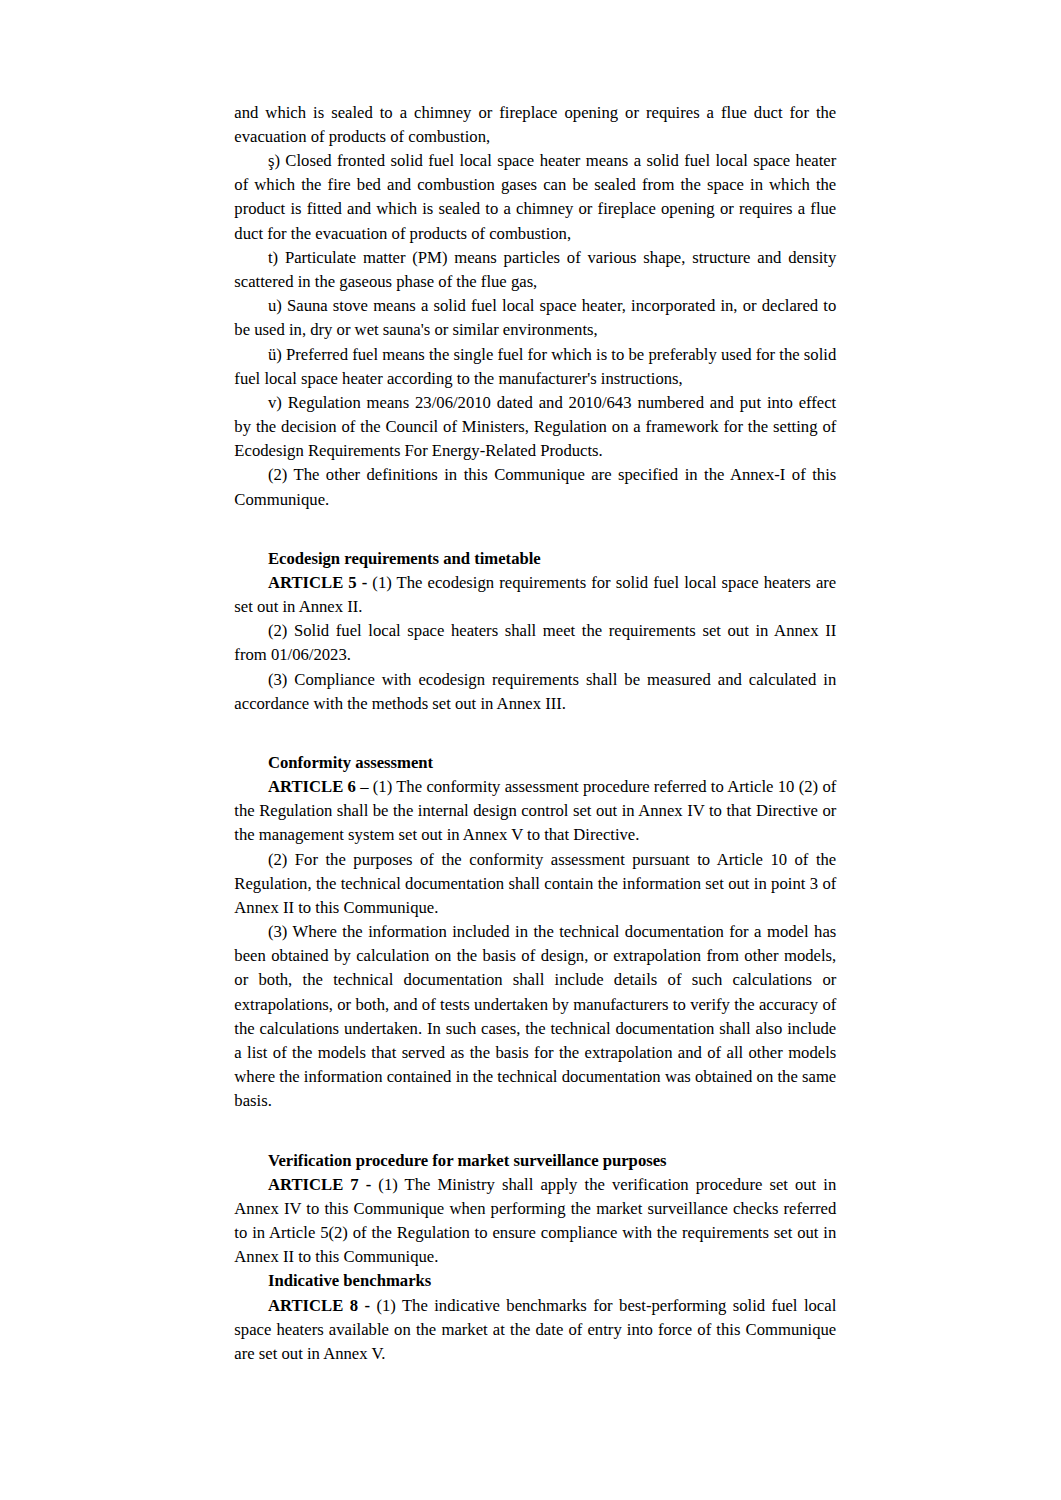and which is sealed to a chimney or fireplace opening or requires a flue duct for the evacuation of products of combustion,
ş) Closed fronted solid fuel local space heater means a solid fuel local space heater of which the fire bed and combustion gases can be sealed from the space in which the product is fitted and which is sealed to a chimney or fireplace opening or requires a flue duct for the evacuation of products of combustion,
t) Particulate matter (PM) means particles of various shape, structure and density scattered in the gaseous phase of the flue gas,
u) Sauna stove means a solid fuel local space heater, incorporated in, or declared to be used in, dry or wet sauna's or similar environments,
ü) Preferred fuel means the single fuel for which is to be preferably used for the solid fuel local space heater according to the manufacturer's instructions,
v) Regulation means 23/06/2010 dated and 2010/643 numbered and put into effect by the decision of the Council of Ministers, Regulation on a framework for the setting of Ecodesign Requirements For Energy-Related Products.
(2) The other definitions in this Communique are specified in the Annex-I of this Communique.
Ecodesign requirements and timetable
ARTICLE 5 - (1) The ecodesign requirements for solid fuel local space heaters are set out in Annex II.
(2) Solid fuel local space heaters shall meet the requirements set out in Annex II from 01/06/2023.
(3) Compliance with ecodesign requirements shall be measured and calculated in accordance with the methods set out in Annex III.
Conformity assessment
ARTICLE 6 – (1) The conformity assessment procedure referred to Article 10 (2) of the Regulation shall be the internal design control set out in Annex IV to that Directive or the management system set out in Annex V to that Directive.
(2) For the purposes of the conformity assessment pursuant to Article 10 of the Regulation, the technical documentation shall contain the information set out in point 3 of Annex II to this Communique.
(3) Where the information included in the technical documentation for a model has been obtained by calculation on the basis of design, or extrapolation from other models, or both, the technical documentation shall include details of such calculations or extrapolations, or both, and of tests undertaken by manufacturers to verify the accuracy of the calculations undertaken. In such cases, the technical documentation shall also include a list of the models that served as the basis for the extrapolation and of all other models where the information contained in the technical documentation was obtained on the same basis.
Verification procedure for market surveillance purposes
ARTICLE 7 - (1) The Ministry shall apply the verification procedure set out in Annex IV to this Communique when performing the market surveillance checks referred to in Article 5(2) of the Regulation to ensure compliance with the requirements set out in Annex II to this Communique.
Indicative benchmarks
ARTICLE 8 - (1) The indicative benchmarks for best-performing solid fuel local space heaters available on the market at the date of entry into force of this Communique are set out in Annex V.